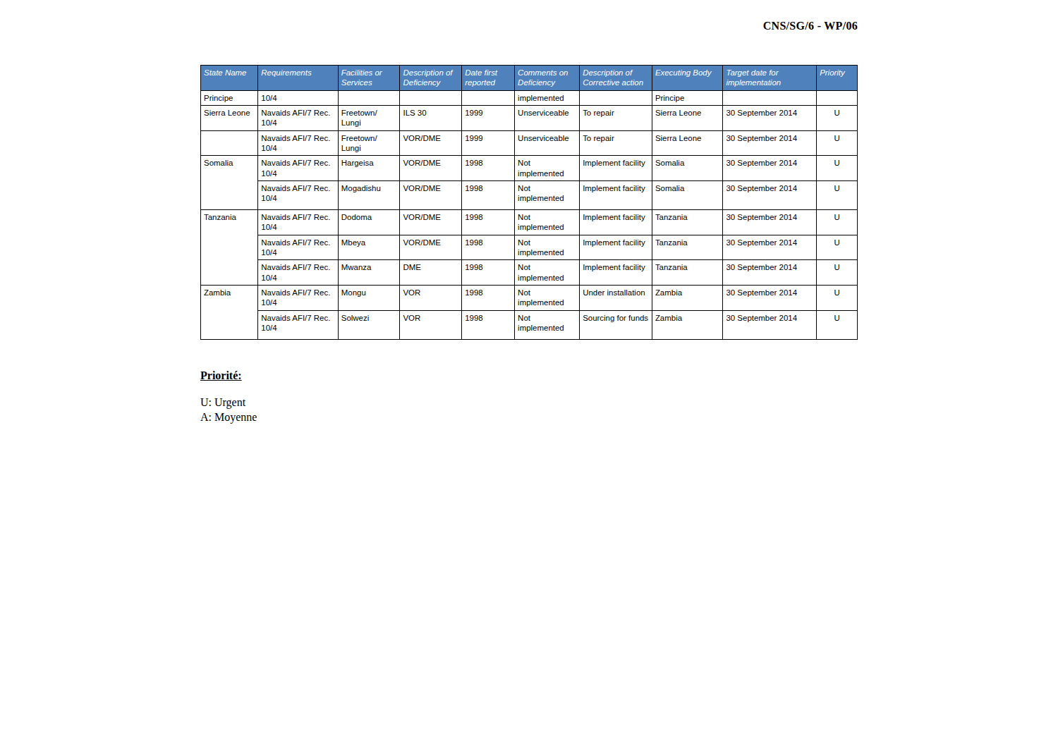CNS/SG/6 - WP/06
| State Name | Requirements | Facilities or Services | Description of Deficiency | Date first reported | Comments on Deficiency | Description of Corrective action | Executing Body | Target date for implementation | Priority |
| --- | --- | --- | --- | --- | --- | --- | --- | --- | --- |
| Principe | 10/4 | | | | implemented | | Principe | | |
| Sierra Leone | Navaids AFI/7 Rec. 10/4 | Freetown/ Lungi | ILS 30 | 1999 | Unserviceable | To repair | Sierra Leone | 30 September 2014 | U |
| | Navaids AFI/7 Rec. 10/4 | Freetown/ Lungi | VOR/DME | 1999 | Unserviceable | To repair | Sierra Leone | 30 September 2014 | U |
| Somalia | Navaids AFI/7 Rec. 10/4 | Hargeisa | VOR/DME | 1998 | Not implemented | Implement facility | Somalia | 30 September 2014 | U |
| Navaids AFI/7 Rec. 10/4 | Mogadishu | VOR/DME | 1998 | Not implemented | Implement facility | Somalia | 30 September 2014 | U |
| Tanzania | Navaids AFI/7 Rec. 10/4 | Dodoma | VOR/DME | 1998 | Not implemented | Implement facility | Tanzania | 30 September 2014 | U |
| Navaids AFI/7 Rec. 10/4 | Mbeya | VOR/DME | 1998 | Not implemented | Implement facility | Tanzania | 30 September 2014 | U |
| Navaids AFI/7 Rec. 10/4 | Mwanza | DME | 1998 | Not implemented | Implement facility | Tanzania | 30 September 2014 | U |
| Zambia | Navaids AFI/7 Rec. 10/4 | Mongu | VOR | 1998 | Not implemented | Under installation | Zambia | 30 September 2014 | U |
| Navaids AFI/7 Rec. 10/4 | Solwezi | VOR | 1998 | Not implemented | Sourcing for funds | Zambia | 30 September 2014 | U |
Priorité:
U: Urgent
A: Moyenne